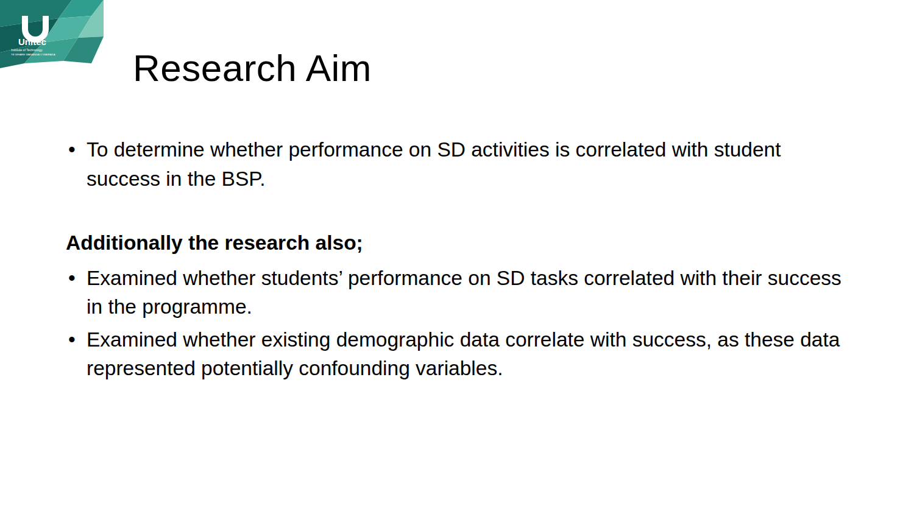Unitec Institute of Technology TE WHARE WANANGA O WAIRAKA
Research Aim
To determine whether performance on SD activities is correlated with student success in the BSP.
Additionally the research also;
Examined whether students’ performance on SD tasks correlated with their success in the programme.
Examined whether existing demographic data correlate with success, as these data represented potentially confounding variables.